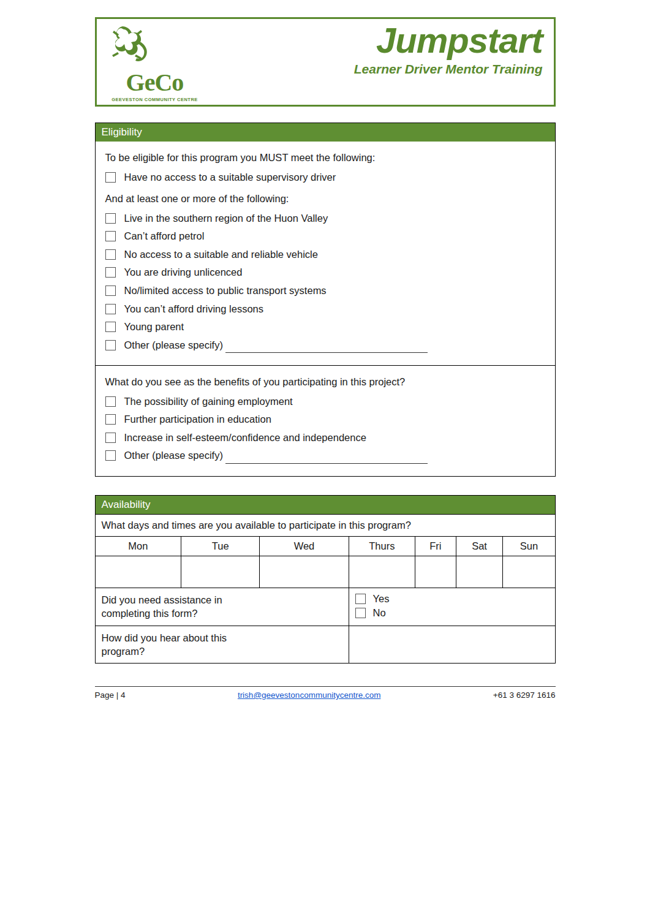GeCo
GEEVESTON COMMUNITY CENTRE
Jumpstart
Learner Driver Mentor Training
Eligibility
To be eligible for this program you MUST meet the following:
Have no access to a suitable supervisory driver
And at least one or more of the following:
Live in the southern region of the Huon Valley
Can’t afford petrol
No access to a suitable and reliable vehicle
You are driving unlicenced
No/limited access to public transport systems
You can’t afford driving lessons
Young parent
Other (please specify)
What do you see as the benefits of you participating in this project?
The possibility of gaining employment
Further participation in education
Increase in self-esteem/confidence and independence
Other (please specify)
Availability
What days and times are you available to participate in this program?
| Mon | Tue | Wed | Thurs | Fri | Sat | Sun |
| --- | --- | --- | --- | --- | --- | --- |
| Did you need assistance in completing this form? | Yes No |
| How did you hear about this program? | |
Page | 4 trish@geevestoncommunitycentre.com +61 3 6297 1616